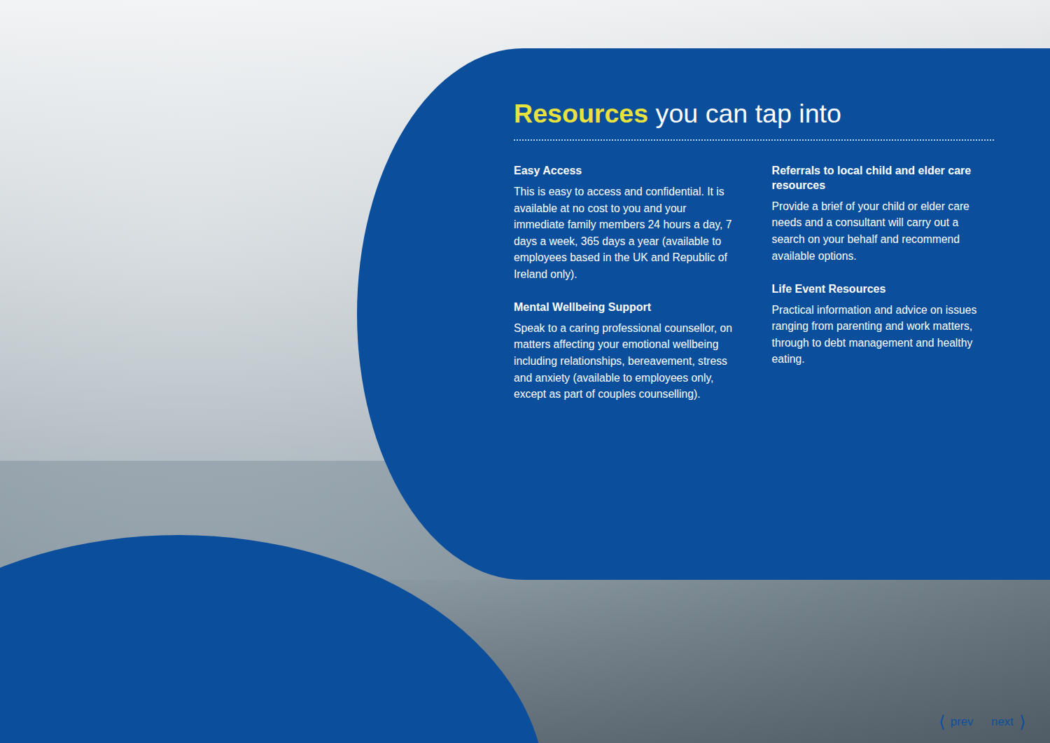Resources you can tap into
Easy Access
This is easy to access and confidential. It is available at no cost to you and your immediate family members 24 hours a day, 7 days a week, 365 days a year (available to employees based in the UK and Republic of Ireland only).
Mental Wellbeing Support
Speak to a caring professional counsellor, on matters affecting your emotional wellbeing including relationships, bereavement, stress and anxiety (available to employees only, except as part of couples counselling).
Referrals to local child and elder care resources
Provide a brief of your child or elder care needs and a consultant will carry out a search on your behalf and recommend available options.
Life Event Resources
Practical information and advice on issues ranging from parenting and work matters, through to debt management and healthy eating.
2 of 3
⟨prev next⟩